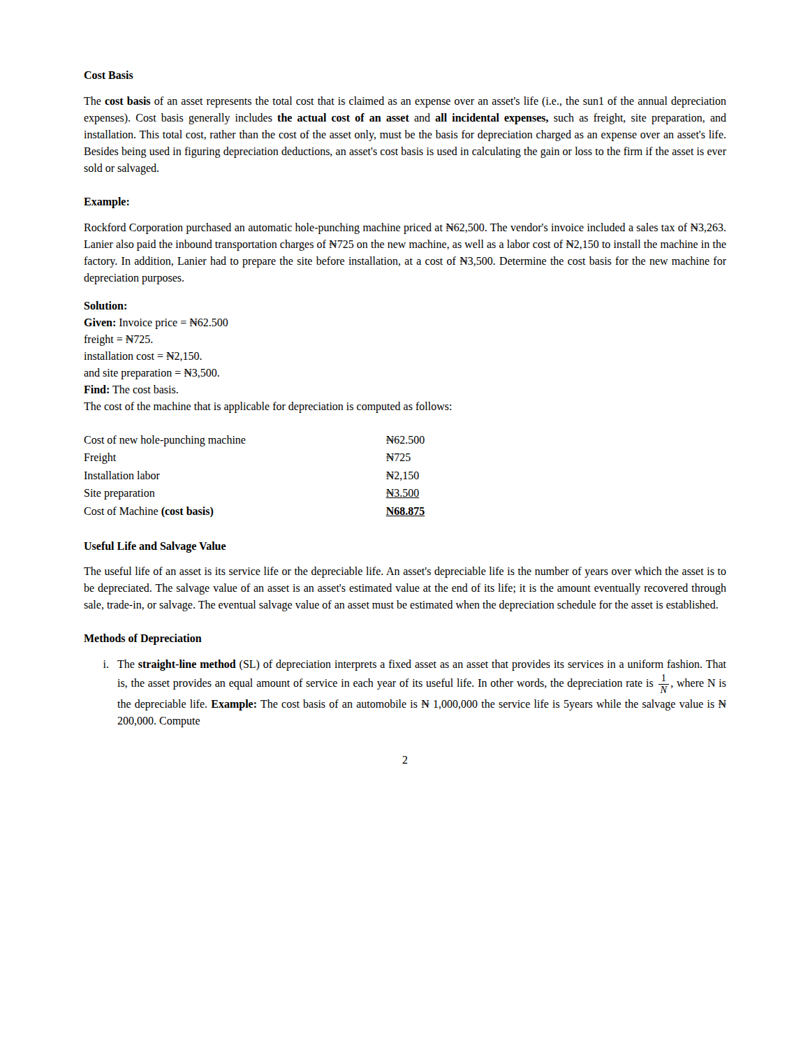Cost Basis
The cost basis of an asset represents the total cost that is claimed as an expense over an asset's life (i.e., the sun1 of the annual depreciation expenses). Cost basis generally includes the actual cost of an asset and all incidental expenses, such as freight, site preparation, and installation. This total cost, rather than the cost of the asset only, must be the basis for depreciation charged as an expense over an asset's life. Besides being used in figuring depreciation deductions, an asset's cost basis is used in calculating the gain or loss to the firm if the asset is ever sold or salvaged.
Example:
Rockford Corporation purchased an automatic hole-punching machine priced at ₦62,500. The vendor's invoice included a sales tax of ₦3,263. Lanier also paid the inbound transportation charges of ₦725 on the new machine, as well as a labor cost of ₦2,150 to install the machine in the factory. In addition, Lanier had to prepare the site before installation, at a cost of ₦3,500. Determine the cost basis for the new machine for depreciation purposes.
Solution:
Given: Invoice price = ₦62.500
freight = ₦725.
installation cost = ₦2,150.
and site preparation = ₦3,500.
Find: The cost basis.
The cost of the machine that is applicable for depreciation is computed as follows:
| Cost of new hole-punching machine | ₦62.500 |
| Freight | ₦725 |
| Installation labor | ₦2,150 |
| Site preparation | ₦3.500 |
| Cost of Machine (cost basis) | N68.875 |
Useful Life and Salvage Value
The useful life of an asset is its service life or the depreciable life. An asset's depreciable life is the number of years over which the asset is to be depreciated. The salvage value of an asset is an asset's estimated value at the end of its life; it is the amount eventually recovered through sale, trade-in, or salvage. The eventual salvage value of an asset must be estimated when the depreciation schedule for the asset is established.
Methods of Depreciation
The straight-line method (SL) of depreciation interprets a fixed asset as an asset that provides its services in a uniform fashion. That is, the asset provides an equal amount of service in each year of its useful life. In other words, the depreciation rate is 1 N, where N is the depreciable life. Example: The cost basis of an automobile is ₦ 1,000,000 the service life is 5years while the salvage value is ₦ 200,000. Compute
2